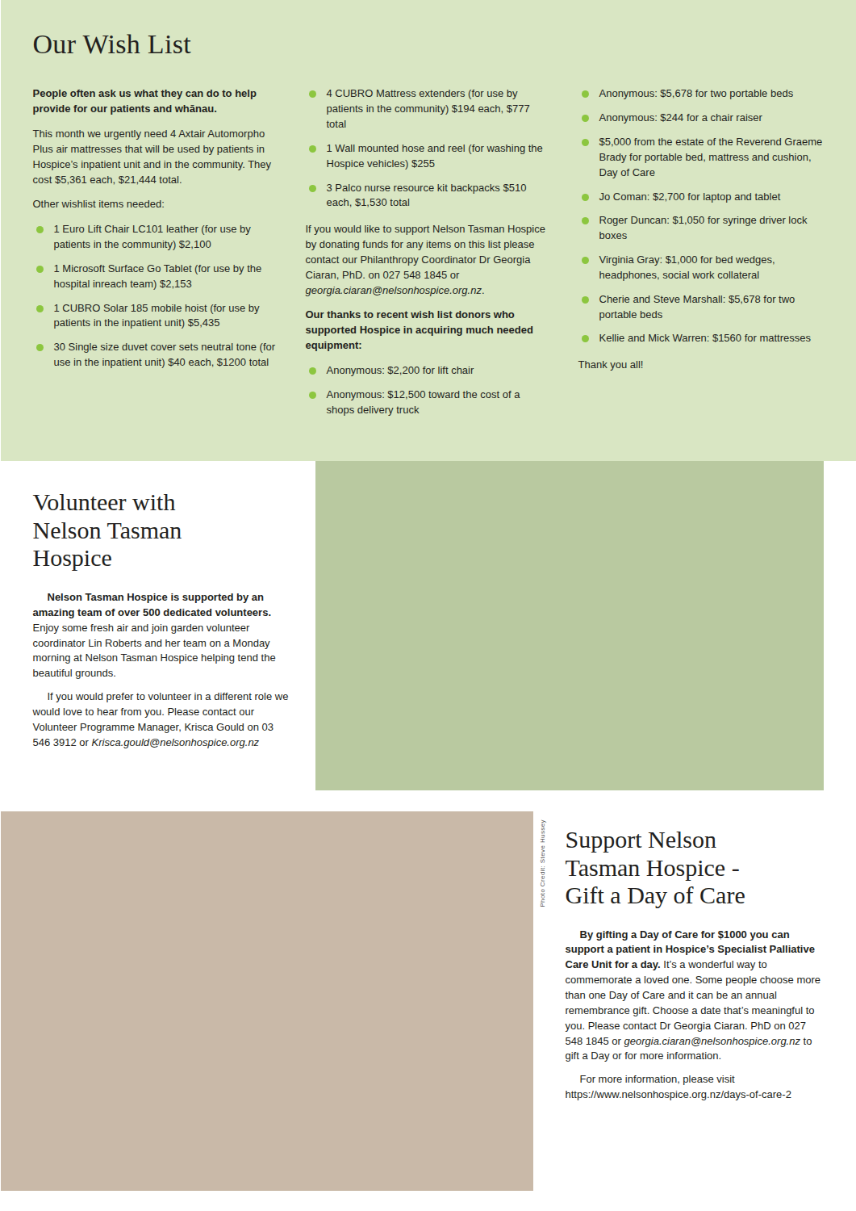Our Wish List
People often ask us what they can do to help provide for our patients and whānau.
This month we urgently need 4 Axtair Automorpho Plus air mattresses that will be used by patients in Hospice’s inpatient unit and in the community. They cost $5,361 each, $21,444 total.
Other wishlist items needed:
1 Euro Lift Chair LC101 leather (for use by patients in the community) $2,100
1 Microsoft Surface Go Tablet (for use by the hospital inreach team) $2,153
1 CUBRO Solar 185 mobile hoist (for use by patients in the inpatient unit) $5,435
30 Single size duvet cover sets neutral tone (for use in the inpatient unit) $40 each, $1200 total
4 CUBRO Mattress extenders (for use by patients in the community) $194 each, $777 total
1 Wall mounted hose and reel (for washing the Hospice vehicles) $255
3 Palco nurse resource kit backpacks $510 each, $1,530 total
If you would like to support Nelson Tasman Hospice by donating funds for any items on this list please contact our Philanthropy Coordinator Dr Georgia Ciaran, PhD. on 027 548 1845 or georgia.ciaran@nelsonhospice.org.nz.
Our thanks to recent wish list donors who supported Hospice in acquiring much needed equipment:
Anonymous: $2,200 for lift chair
Anonymous: $12,500 toward the cost of a shops delivery truck
Anonymous: $5,678 for two portable beds
Anonymous: $244 for a chair raiser
$5,000 from the estate of the Reverend Graeme Brady for portable bed, mattress and cushion, Day of Care
Jo Coman: $2,700 for laptop and tablet
Roger Duncan: $1,050 for syringe driver lock boxes
Virginia Gray: $1,000 for bed wedges, headphones, social work collateral
Cherie and Steve Marshall: $5,678 for two portable beds
Kellie and Mick Warren: $1560 for mattresses
Thank you all!
Volunteer with
Nelson Tasman
Hospice
Nelson Tasman Hospice is supported by an amazing team of over 500 dedicated volunteers. Enjoy some fresh air and join garden volunteer coordinator Lin Roberts and her team on a Monday morning at Nelson Tasman Hospice helping tend the beautiful grounds.
If you would prefer to volunteer in a different role we would love to hear from you. Please contact our Volunteer Programme Manager, Krisca Gould on 03 546 3912 or Krisca.gould@nelsonhospice.org.nz
Photo Credit: Steve Hussey
Support Nelson
Tasman Hospice -
Gift a Day of Care
By gifting a Day of Care for $1000 you can support a patient in Hospice’s Specialist Palliative Care Unit for a day. It’s a wonderful way to commemorate a loved one. Some people choose more than one Day of Care and it can be an annual remembrance gift. Choose a date that’s meaningful to you. Please contact Dr Georgia Ciaran. PhD on 027 548 1845 or georgia.ciaran@nelsonhospice.org.nz to gift a Day or for more information.
For more information, please visit https://www.nelsonhospice.org.nz/days-of-care-2